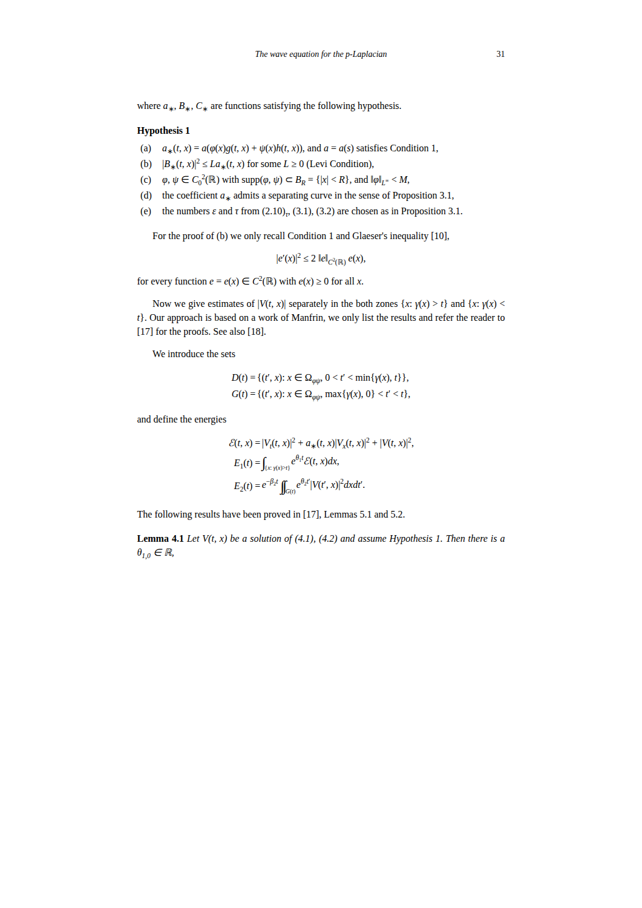The wave equation for the p-Laplacian 31
where a∗, B∗, C∗ are functions satisfying the following hypothesis.
Hypothesis 1
(a) a∗(t, x) = a(φ(x)g(t, x) + ψ(x)h(t, x)), and a = a(s) satisfies Condition 1,
(b)|B∗(t, x)|2 ≤ La∗(t, x) for some L ≥ 0 (Levi Condition),
(c) φ, ψ ∈ C02(ℝ) with supp(φ, ψ) ⊂ BR = {|x| < R}, and ‖φ‖L∞ < M,
(d) the coefficient a∗ admits a separating curve in the sense of Proposition 3.1,
(e) the numbers ε and τ from (2.10)τ, (3.1), (3.2) are chosen as in Proposition 3.1.
For the proof of (b) we only recall Condition 1 and Glaeser's inequality [10],
|e′(x)|2 ≤ 2 ‖e‖C2(ℝ) e(x),
for every function e = e(x) ∈ C2(ℝ) with e(x) ≥ 0 for all x.
Now we give estimates of |V(t, x)| separately in the both zones {x: γ(x) > t} and {x: γ(x) < t}. Our approach is based on a work of Manfrin, we only list the results and refer the reader to [17] for the proofs. See also [18].
We introduce the sets
| D ( t ) = | {( t ′, x ): x ∈ Ω φψ , 0 < t ′ < min{ γ ( x ), t }}, |
| G ( t ) = | {( t ′, x ): x ∈ Ω φψ , max{ γ ( x ), 0} < t ′ < t }, |
and define the energies
| ℰ ( t , x ) = | / V t ( t , x )/ 2 + a ∗ ( t , x )/ V x ( t , x )/ 2 + / V ( t , x )/ 2 , |
| E 1 ( t ) = | ∫ { x : γ ( x )> t } e θ 1 t ℰ ( t , x ) dx , |
| E 2 ( t ) = | e − β 2 t ∫∫ G ( t ) e θ 2 t ′ / V ( t ′, x )/ 2 dxdt ′. |
The following results have been proved in [17], Lemmas 5.1 and 5.2.
Lemma 4.1 Let V(t, x) be a solution of (4.1), (4.2) and assume Hypothesis 1. Then there is a θ1,0 ∈ ℝ,